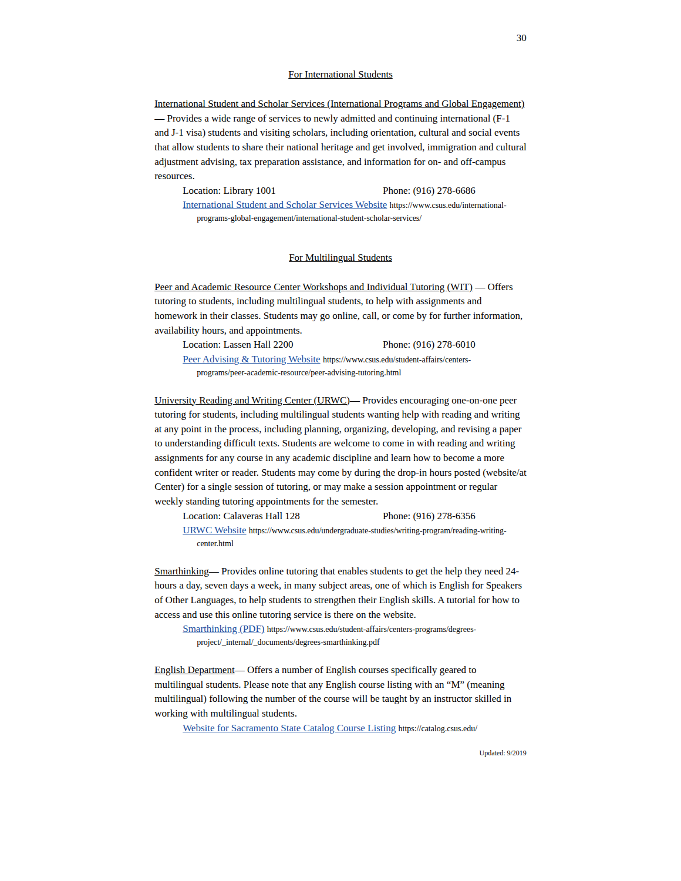30
For International Students
International Student and Scholar Services (International Programs and Global Engagement)— Provides a wide range of services to newly admitted and continuing international (F-1 and J-1 visa) students and visiting scholars, including orientation, cultural and social events that allow students to share their national heritage and get involved, immigration and cultural adjustment advising, tax preparation assistance, and information for on- and off-campus resources.
Location: Library 1001 Phone: (916) 278-6686
International Student and Scholar Services Website https://www.csus.edu/international-
programs-global-engagement/international-student-scholar-services/
For Multilingual Students
Peer and Academic Resource Center Workshops and Individual Tutoring (WIT) — Offers tutoring to students, including multilingual students, to help with assignments and homework in their classes. Students may go online, call, or come by for further information, availability hours, and appointments.
Location: Lassen Hall 2200 Phone: (916) 278-6010
Peer Advising & Tutoring Website https://www.csus.edu/student-affairs/centers-
programs/peer-academic-resource/peer-advising-tutoring.html
University Reading and Writing Center (URWC)— Provides encouraging one-on-one peer tutoring for students, including multilingual students wanting help with reading and writing at any point in the process, including planning, organizing, developing, and revising a paper to understanding difficult texts. Students are welcome to come in with reading and writing assignments for any course in any academic discipline and learn how to become a more confident writer or reader. Students may come by during the drop-in hours posted (website/at Center) for a single session of tutoring, or may make a session appointment or regular weekly standing tutoring appointments for the semester.
Location: Calaveras Hall 128 Phone: (916) 278-6356
URWC Website https://www.csus.edu/undergraduate-studies/writing-program/reading-writing-
center.html
Smarthinking— Provides online tutoring that enables students to get the help they need 24-hours a day, seven days a week, in many subject areas, one of which is English for Speakers of Other Languages, to help students to strengthen their English skills. A tutorial for how to access and use this online tutoring service is there on the website.
Smarthinking (PDF) https://www.csus.edu/student-affairs/centers-programs/degrees-
project/_internal/_documents/degrees-smarthinking.pdf
English Department— Offers a number of English courses specifically geared to multilingual students. Please note that any English course listing with an “M” (meaning multilingual) following the number of the course will be taught by an instructor skilled in working with multilingual students.
Website for Sacramento State Catalog Course Listing https://catalog.csus.edu/
Updated: 9/2019